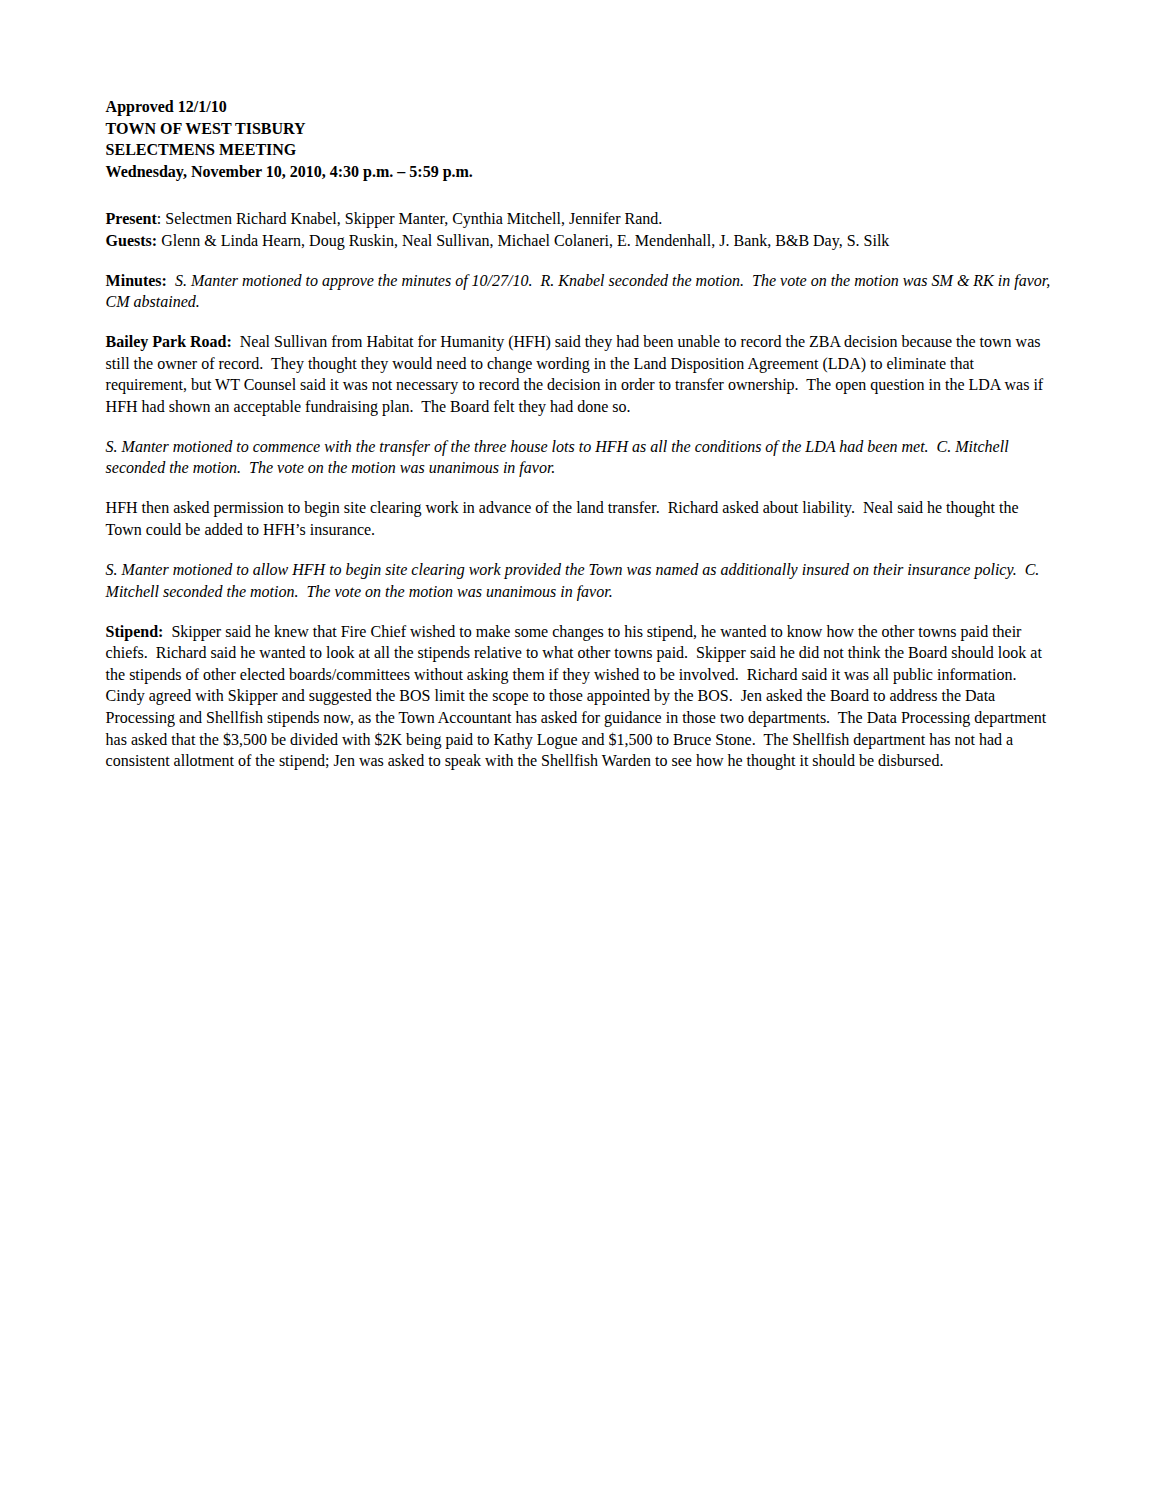Approved 12/1/10
TOWN OF WEST TISBURY
SELECTMENS MEETING
Wednesday, November 10, 2010, 4:30 p.m. – 5:59 p.m.
Present: Selectmen Richard Knabel, Skipper Manter, Cynthia Mitchell, Jennifer Rand.
Guests: Glenn & Linda Hearn, Doug Ruskin, Neal Sullivan, Michael Colaneri, E. Mendenhall, J. Bank, B&B Day, S. Silk
Minutes: S. Manter motioned to approve the minutes of 10/27/10. R. Knabel seconded the motion. The vote on the motion was SM & RK in favor, CM abstained.
Bailey Park Road: Neal Sullivan from Habitat for Humanity (HFH) said they had been unable to record the ZBA decision because the town was still the owner of record. They thought they would need to change wording in the Land Disposition Agreement (LDA) to eliminate that requirement, but WT Counsel said it was not necessary to record the decision in order to transfer ownership. The open question in the LDA was if HFH had shown an acceptable fundraising plan. The Board felt they had done so.
S. Manter motioned to commence with the transfer of the three house lots to HFH as all the conditions of the LDA had been met. C. Mitchell seconded the motion. The vote on the motion was unanimous in favor.
HFH then asked permission to begin site clearing work in advance of the land transfer. Richard asked about liability. Neal said he thought the Town could be added to HFH’s insurance.
S. Manter motioned to allow HFH to begin site clearing work provided the Town was named as additionally insured on their insurance policy. C. Mitchell seconded the motion. The vote on the motion was unanimous in favor.
Stipend: Skipper said he knew that Fire Chief wished to make some changes to his stipend, he wanted to know how the other towns paid their chiefs. Richard said he wanted to look at all the stipends relative to what other towns paid. Skipper said he did not think the Board should look at the stipends of other elected boards/committees without asking them if they wished to be involved. Richard said it was all public information. Cindy agreed with Skipper and suggested the BOS limit the scope to those appointed by the BOS. Jen asked the Board to address the Data Processing and Shellfish stipends now, as the Town Accountant has asked for guidance in those two departments. The Data Processing department has asked that the $3,500 be divided with $2K being paid to Kathy Logue and $1,500 to Bruce Stone. The Shellfish department has not had a consistent allotment of the stipend; Jen was asked to speak with the Shellfish Warden to see how he thought it should be disbursed.